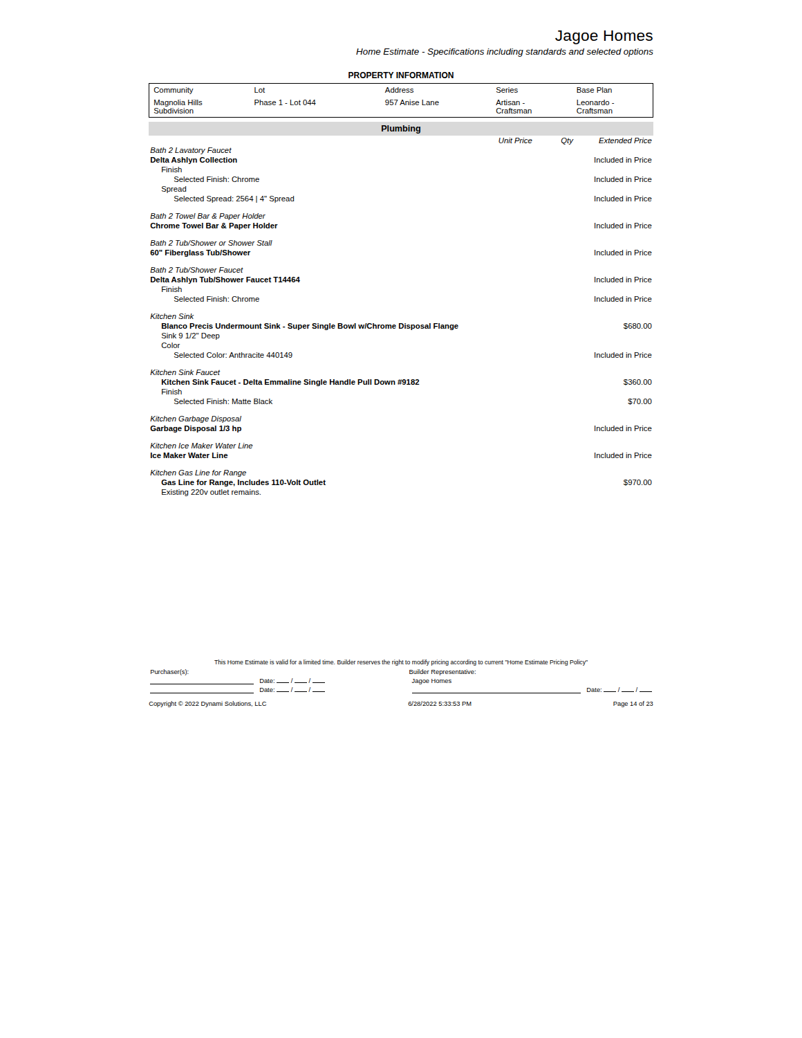Jagoe Homes
Home Estimate - Specifications including standards and selected options
PROPERTY INFORMATION
| Community | Lot | Address | Series | Base Plan |
| Magnolia Hills Subdivision | Phase 1 - Lot 044 | 957 Anise Lane | Artisan - Craftsman | Leonardo - Craftsman |
Plumbing
| | Unit Price | Qty | Extended Price |
| Bath 2 Lavatory Faucet | | | |
| Delta Ashlyn Collection | | | Included in Price |
| Finish | | | |
| Selected Finish: Chrome | | | Included in Price |
| Spread | | | |
| Selected Spread: 2564 / 4" Spread | | | Included in Price |
| Bath 2 Towel Bar & Paper Holder | | | |
| Chrome Towel Bar & Paper Holder | | | Included in Price |
| Bath 2 Tub/Shower or Shower Stall | | | |
| 60" Fiberglass Tub/Shower | | | Included in Price |
| Bath 2 Tub/Shower Faucet | | | |
| Delta Ashlyn Tub/Shower Faucet T14464 | | | Included in Price |
| Finish | | | |
| Selected Finish: Chrome | | | Included in Price |
| Kitchen Sink | | | |
| Blanco Precis Undermount Sink - Super Single Bowl w/Chrome Disposal Flange | | | $680.00 |
| Sink 9 1/2" Deep | | | |
| Color | | | |
| Selected Color: Anthracite 440149 | | | Included in Price |
| Kitchen Sink Faucet | | | |
| Kitchen Sink Faucet - Delta Emmaline Single Handle Pull Down #9182 | | | $360.00 |
| Finish | | | |
| Selected Finish: Matte Black | | | $70.00 |
| Kitchen Garbage Disposal | | | |
| Garbage Disposal 1/3 hp | | | Included in Price |
| Kitchen Ice Maker Water Line | | | |
| Ice Maker Water Line | | | Included in Price |
| Kitchen Gas Line for Range | | | |
| Gas Line for Range, Includes 110-Volt Outlet | | | $970.00 |
| Existing 220v outlet remains. | | | |
This Home Estimate is valid for a limited time. Builder reserves the right to modify pricing according to current "Home Estimate Pricing Policy"
| Purchaser(s): | | Builder Representative: |
| | Date: / / | Jagoe Homes |
| | Date: / / | Date: / / |
Copyright © 2022 Dynami Solutions, LLC
6/28/2022 5:33:53 PM
Page 14 of 23